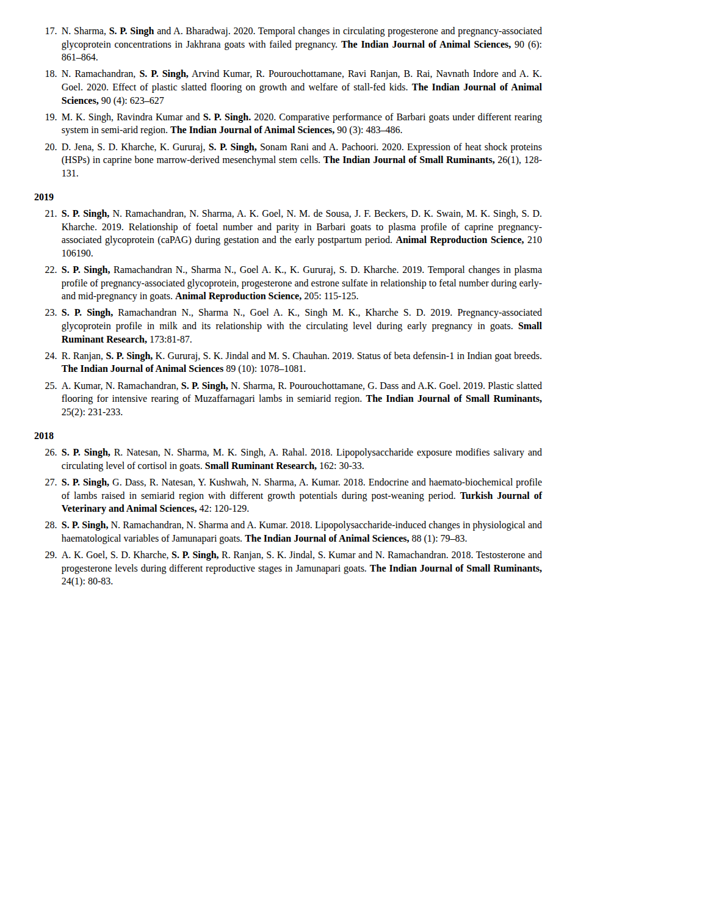N. Sharma, S. P. Singh and A. Bharadwaj. 2020. Temporal changes in circulating progesterone and pregnancy-associated glycoprotein concentrations in Jakhrana goats with failed pregnancy. The Indian Journal of Animal Sciences, 90 (6): 861–864.
N. Ramachandran, S. P. Singh, Arvind Kumar, R. Pourouchottamane, Ravi Ranjan, B. Rai, Navnath Indore and A. K. Goel. 2020. Effect of plastic slatted flooring on growth and welfare of stall-fed kids. The Indian Journal of Animal Sciences, 90 (4): 623–627
M. K. Singh, Ravindra Kumar and S. P. Singh. 2020. Comparative performance of Barbari goats under different rearing system in semi-arid region. The Indian Journal of Animal Sciences, 90 (3): 483–486.
D. Jena, S. D. Kharche, K. Gururaj, S. P. Singh, Sonam Rani and A. Pachoori. 2020. Expression of heat shock proteins (HSPs) in caprine bone marrow-derived mesenchymal stem cells. The Indian Journal of Small Ruminants, 26(1), 128-131.
2019
S. P. Singh, N. Ramachandran, N. Sharma, A. K. Goel, N. M. de Sousa, J. F. Beckers, D. K. Swain, M. K. Singh, S. D. Kharche. 2019. Relationship of foetal number and parity in Barbari goats to plasma profile of caprine pregnancy-associated glycoprotein (caPAG) during gestation and the early postpartum period. Animal Reproduction Science, 210 106190.
S. P. Singh, Ramachandran N., Sharma N., Goel A. K., K. Gururaj, S. D. Kharche. 2019. Temporal changes in plasma profile of pregnancy-associated glycoprotein, progesterone and estrone sulfate in relationship to fetal number during early- and mid-pregnancy in goats. Animal Reproduction Science, 205: 115-125.
S. P. Singh, Ramachandran N., Sharma N., Goel A. K., Singh M. K., Kharche S. D. 2019. Pregnancy-associated glycoprotein profile in milk and its relationship with the circulating level during early pregnancy in goats. Small Ruminant Research, 173:81-87.
R. Ranjan, S. P. Singh, K. Gururaj, S. K. Jindal and M. S. Chauhan. 2019. Status of beta defensin-1 in Indian goat breeds. The Indian Journal of Animal Sciences 89 (10): 1078–1081.
A. Kumar, N. Ramachandran, S. P. Singh, N. Sharma, R. Pourouchottamane, G. Dass and A.K. Goel. 2019. Plastic slatted flooring for intensive rearing of Muzaffarnagari lambs in semiarid region. The Indian Journal of Small Ruminants, 25(2): 231-233.
2018
S. P. Singh, R. Natesan, N. Sharma, M. K. Singh, A. Rahal. 2018. Lipopolysaccharide exposure modifies salivary and circulating level of cortisol in goats. Small Ruminant Research, 162: 30-33.
S. P. Singh, G. Dass, R. Natesan, Y. Kushwah, N. Sharma, A. Kumar. 2018. Endocrine and haemato-biochemical profile of lambs raised in semiarid region with different growth potentials during post-weaning period. Turkish Journal of Veterinary and Animal Sciences, 42: 120-129.
S. P. Singh, N. Ramachandran, N. Sharma and A. Kumar. 2018. Lipopolysaccharide-induced changes in physiological and haematological variables of Jamunapari goats. The Indian Journal of Animal Sciences, 88 (1): 79–83.
A. K. Goel, S. D. Kharche, S. P. Singh, R. Ranjan, S. K. Jindal, S. Kumar and N. Ramachandran. 2018. Testosterone and progesterone levels during different reproductive stages in Jamunapari goats. The Indian Journal of Small Ruminants, 24(1): 80-83.